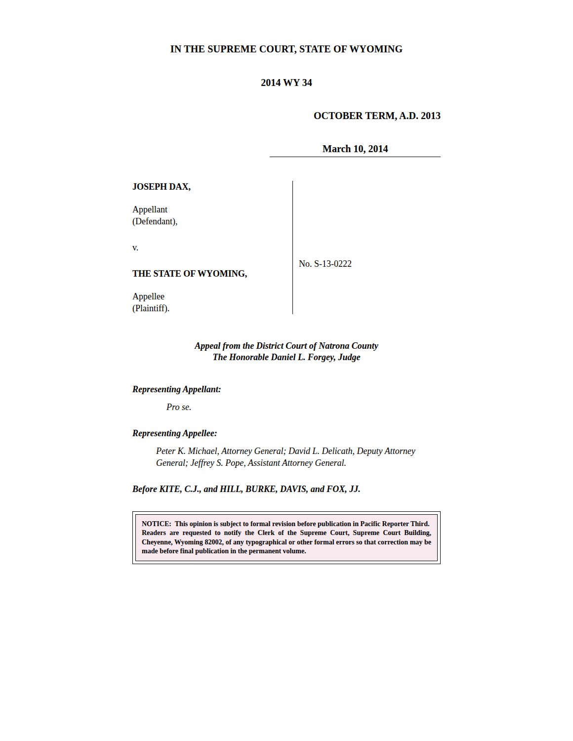IN THE SUPREME COURT, STATE OF WYOMING
2014 WY 34
OCTOBER TERM, A.D. 2013
March 10, 2014
| JOSEPH DAX, Appellant (Defendant), v. THE STATE OF WYOMING, Appellee (Plaintiff). | | No. S-13-0222 |
Appeal from the District Court of Natrona County
The Honorable Daniel L. Forgey, Judge
Representing Appellant:
Pro se.
Representing Appellee:
Peter K. Michael, Attorney General; David L. Delicath, Deputy Attorney General; Jeffrey S. Pope, Assistant Attorney General.
Before KITE, C.J., and HILL, BURKE, DAVIS, and FOX, JJ.
NOTICE: This opinion is subject to formal revision before publication in Pacific Reporter Third. Readers are requested to notify the Clerk of the Supreme Court, Supreme Court Building, Cheyenne, Wyoming 82002, of any typographical or other formal errors so that correction may be made before final publication in the permanent volume.